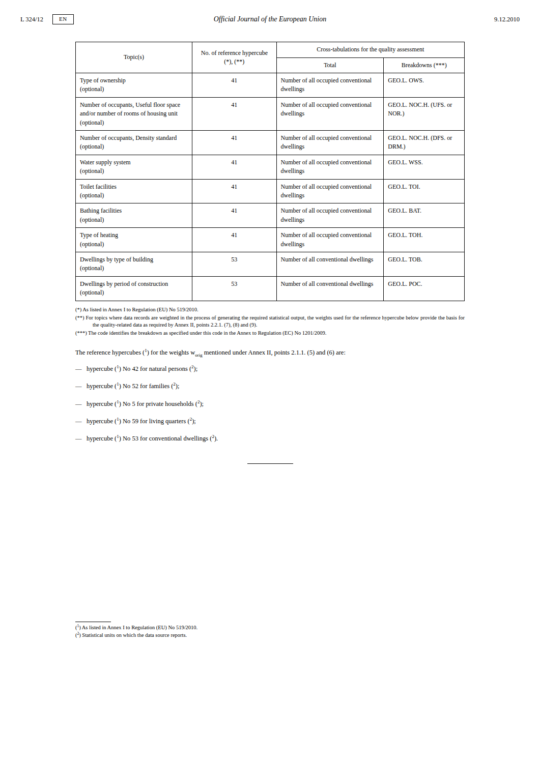L 324/12 EN
Official Journal of the European Union
9.12.2010
| Topic(s) | No. of reference hypercube (*), (**) | Cross-tabulations for the quality assessment |
| --- | --- | --- |
| Total | Breakdowns (***) |
| Type of ownership (optional) | 41 | Number of all occupied conventional dwellings | GEO.L. OWS. |
| Number of occupants, Useful floor space and/or number of rooms of housing unit (optional) | 41 | Number of all occupied conventional dwellings | GEO.L. NOC.H. (UFS. or NOR.) |
| Number of occupants, Density standard (optional) | 41 | Number of all occupied conventional dwellings | GEO.L. NOC.H. (DFS. or DRM.) |
| Water supply system (optional) | 41 | Number of all occupied conventional dwellings | GEO.L. WSS. |
| Toilet facilities (optional) | 41 | Number of all occupied conventional dwellings | GEO.L. TOI. |
| Bathing facilities (optional) | 41 | Number of all occupied conventional dwellings | GEO.L. BAT. |
| Type of heating (optional) | 41 | Number of all occupied conventional dwellings | GEO.L. TOH. |
| Dwellings by type of building (optional) | 53 | Number of all conventional dwellings | GEO.L. TOB. |
| Dwellings by period of construction (optional) | 53 | Number of all conventional dwellings | GEO.L. POC. |
(*) As listed in Annex I to Regulation (EU) No 519/2010.
(**) For topics where data records are weighted in the process of generating the required statistical output, the weights used for the reference hypercube below provide the basis for the quality-related data as required by Annex II, points 2.2.1. (7), (8) and (9).
(***) The code identifies the breakdown as specified under this code in the Annex to Regulation (EC) No 1201/2009.
The reference hypercubes (1) for the weights worig mentioned under Annex II, points 2.1.1. (5) and (6) are:
hypercube (1) No 42 for natural persons (2);
hypercube (1) No 52 for families (2);
hypercube (1) No 5 for private households (2);
hypercube (1) No 59 for living quarters (2);
hypercube (1) No 53 for conventional dwellings (2).
(1) As listed in Annex I to Regulation (EU) No 519/2010.
(2) Statistical units on which the data source reports.